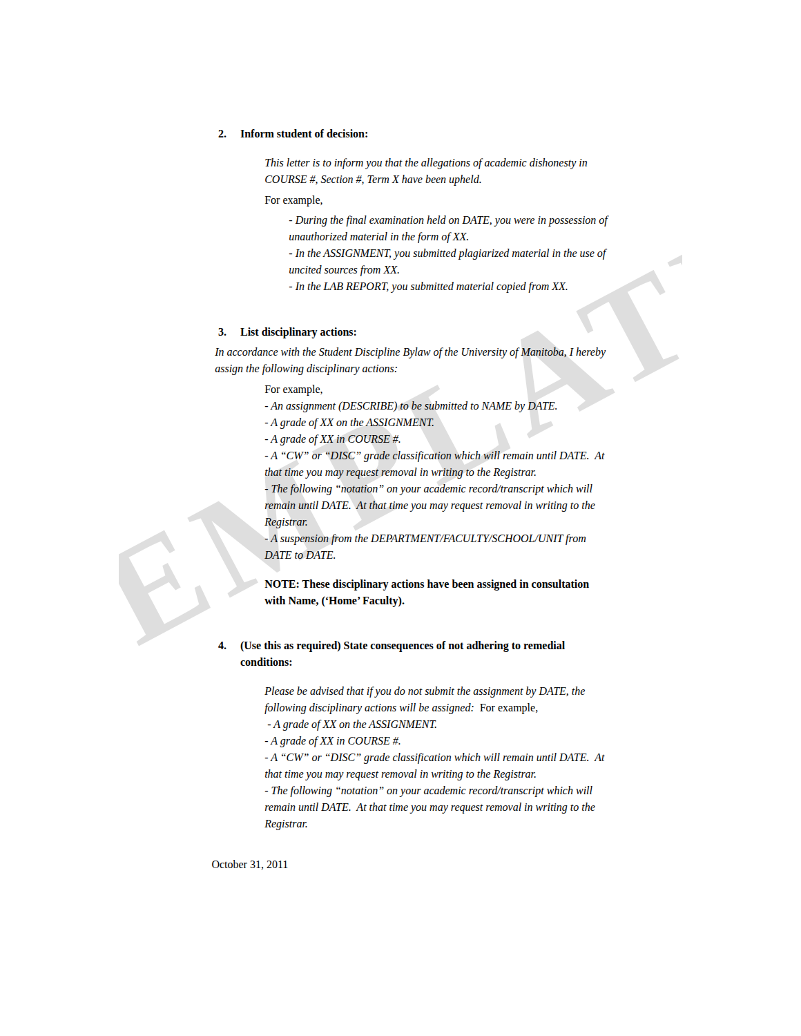TEMPLATE
Inform student of decision:
This letter is to inform you that the allegations of academic dishonesty in COURSE #, Section #, Term X have been upheld.
For example,
- During the final examination held on DATE, you were in possession of unauthorized material in the form of XX.
- In the ASSIGNMENT, you submitted plagiarized material in the use of uncited sources from XX.
- In the LAB REPORT, you submitted material copied from XX.
List disciplinary actions:
In accordance with the Student Discipline Bylaw of the University of Manitoba, I hereby assign the following disciplinary actions:
For example,
- An assignment (DESCRIBE) to be submitted to NAME by DATE.
- A grade of XX on the ASSIGNMENT.
- A grade of XX in COURSE #.
- A “CW” or “DISC” grade classification which will remain until DATE. At that time you may request removal in writing to the Registrar.
- The following “notation” on your academic record/transcript which will remain until DATE. At that time you may request removal in writing to the Registrar.
- A suspension from the DEPARTMENT/FACULTY/SCHOOL/UNIT from DATE to DATE.
NOTE: These disciplinary actions have been assigned in consultation with Name, (‘Home’ Faculty).
(Use this as required) State consequences of not adhering to remedial conditions:
Please be advised that if you do not submit the assignment by DATE, the following disciplinary actions will be assigned: For example,
- A grade of XX on the ASSIGNMENT.
- A grade of XX in COURSE #.
- A “CW” or “DISC” grade classification which will remain until DATE. At that time you may request removal in writing to the Registrar.
- The following “notation” on your academic record/transcript which will remain until DATE. At that time you may request removal in writing to the Registrar.
October 31, 2011